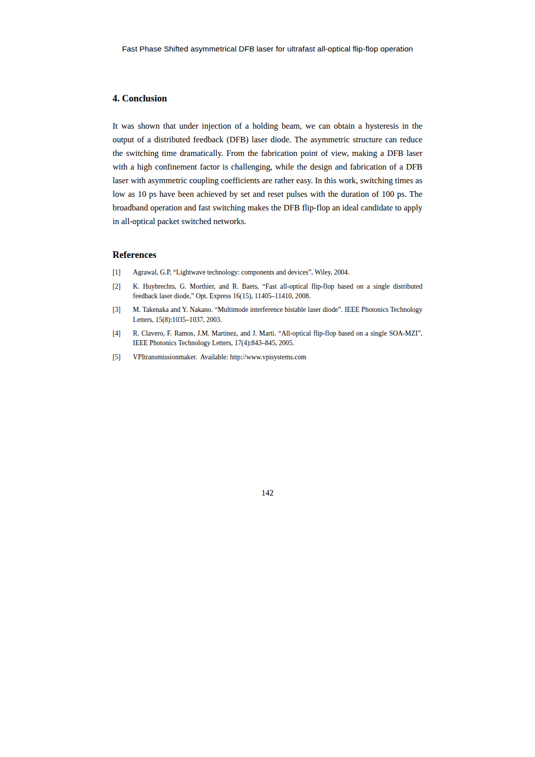Fast Phase Shifted asymmetrical DFB laser for ultrafast all-optical flip-flop operation
4. Conclusion
It was shown that under injection of a holding beam, we can obtain a hysteresis in the output of a distributed feedback (DFB) laser diode. The asymmetric structure can reduce the switching time dramatically. From the fabrication point of view, making a DFB laser with a high confinement factor is challenging, while the design and fabrication of a DFB laser with asymmetric coupling coefficients are rather easy. In this work, switching times as low as 10 ps have been achieved by set and reset pulses with the duration of 100 ps. The broadband operation and fast switching makes the DFB flip-flop an ideal candidate to apply in all-optical packet switched networks.
References
[1] Agrawal, G.P, “Lightwave technology: components and devices”, Wiley, 2004.
[2] K. Huybrechts, G. Morthier, and R. Baets, “Fast all-optical flip-flop based on a single distributed feedback laser diode,” Opt. Express 16(15), 11405–11410, 2008.
[3] M. Takenaka and Y. Nakano. “Multimode interference bistable laser diode”. IEEE Photonics Technology Letters, 15(8):1035–1037, 2003.
[4] R. Clavero, F. Ramos, J.M. Martinez, and J. Marti. “All-optical flip-flop based on a single SOA-MZI”, IEEE Photonics Technology Letters, 17(4):843–845, 2005.
[5] VPItransmissionmaker. Available: http://www.vpisystems.com
142